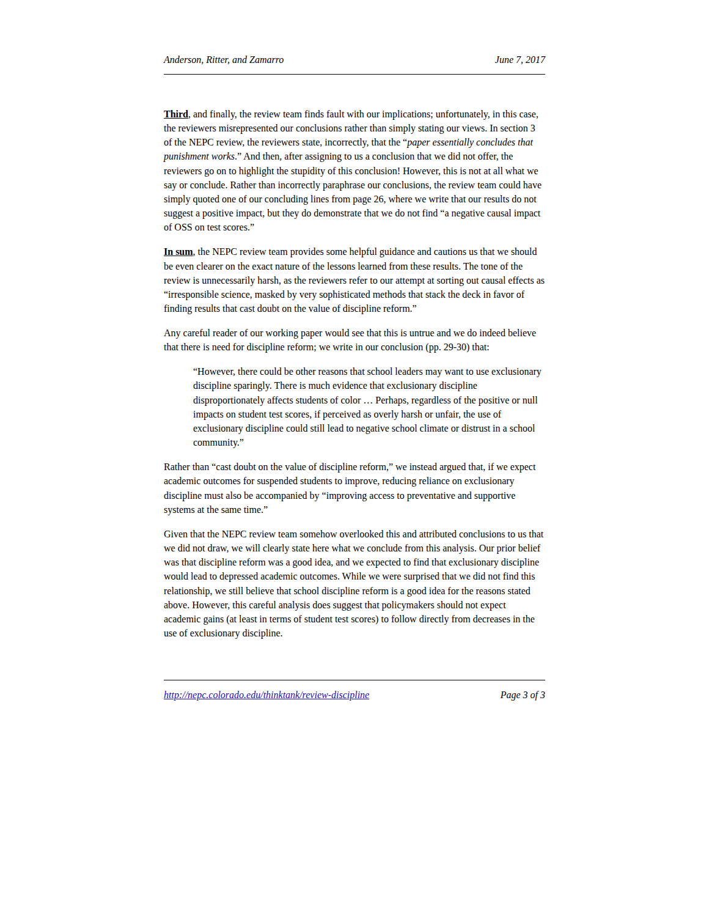Anderson, Ritter, and Zamarro
June 7, 2017
Third, and finally, the review team finds fault with our implications; unfortunately, in this case, the reviewers misrepresented our conclusions rather than simply stating our views. In section 3 of the NEPC review, the reviewers state, incorrectly, that the “paper essentially concludes that punishment works.” And then, after assigning to us a conclusion that we did not offer, the reviewers go on to highlight the stupidity of this conclusion! However, this is not at all what we say or conclude. Rather than incorrectly paraphrase our conclusions, the review team could have simply quoted one of our concluding lines from page 26, where we write that our results do not suggest a positive impact, but they do demonstrate that we do not find “a negative causal impact of OSS on test scores.”
In sum, the NEPC review team provides some helpful guidance and cautions us that we should be even clearer on the exact nature of the lessons learned from these results. The tone of the review is unnecessarily harsh, as the reviewers refer to our attempt at sorting out causal effects as “irresponsible science, masked by very sophisticated methods that stack the deck in favor of finding results that cast doubt on the value of discipline reform.”
Any careful reader of our working paper would see that this is untrue and we do indeed believe that there is need for discipline reform; we write in our conclusion (pp. 29-30) that:
“However, there could be other reasons that school leaders may want to use exclusionary discipline sparingly. There is much evidence that exclusionary discipline disproportionately affects students of color … Perhaps, regardless of the positive or null impacts on student test scores, if perceived as overly harsh or unfair, the use of exclusionary discipline could still lead to negative school climate or distrust in a school community.”
Rather than “cast doubt on the value of discipline reform,” we instead argued that, if we expect academic outcomes for suspended students to improve, reducing reliance on exclusionary discipline must also be accompanied by “improving access to preventative and supportive systems at the same time.”
Given that the NEPC review team somehow overlooked this and attributed conclusions to us that we did not draw, we will clearly state here what we conclude from this analysis. Our prior belief was that discipline reform was a good idea, and we expected to find that exclusionary discipline would lead to depressed academic outcomes. While we were surprised that we did not find this relationship, we still believe that school discipline reform is a good idea for the reasons stated above. However, this careful analysis does suggest that policymakers should not expect academic gains (at least in terms of student test scores) to follow directly from decreases in the use of exclusionary discipline.
http://nepc.colorado.edu/thinktank/review-discipline
Page 3 of 3